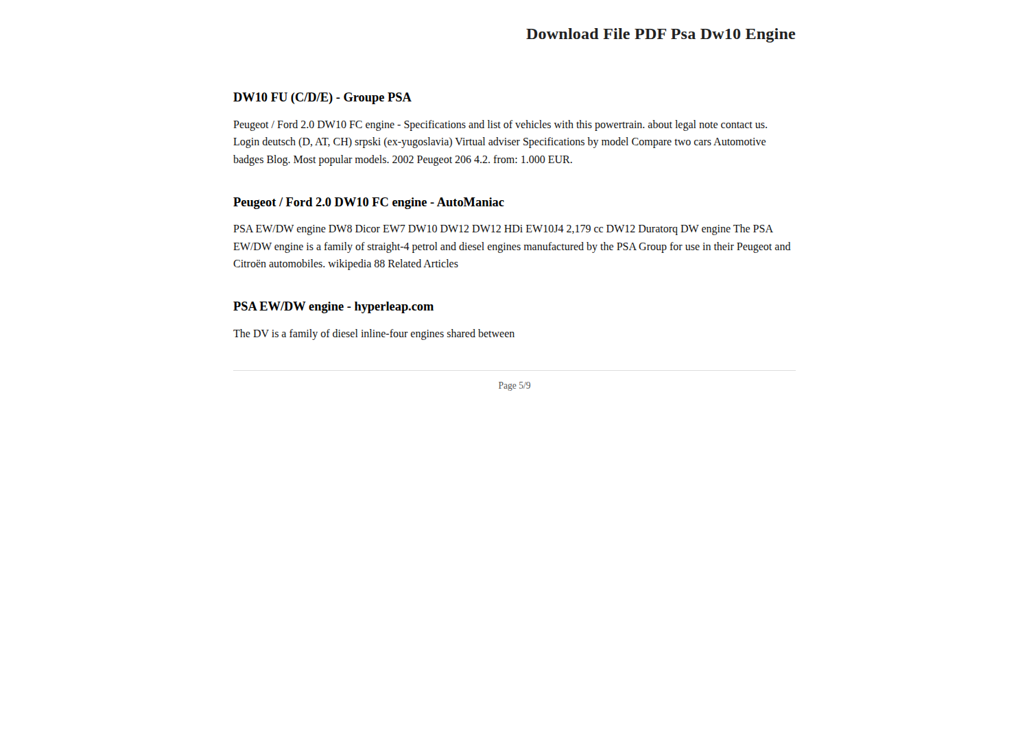Download File PDF Psa Dw10 Engine
DW10 FU (C/D/E) - Groupe PSA
Peugeot / Ford 2.0 DW10 FC engine - Specifications and list of vehicles with this powertrain. about legal note contact us. Login deutsch (D, AT, CH) srpski (ex-yugoslavia) Virtual adviser Specifications by model Compare two cars Automotive badges Blog. Most popular models. 2002 Peugeot 206 4.2. from: 1.000 EUR.
Peugeot / Ford 2.0 DW10 FC engine - AutoManiac
PSA EW/DW engine DW8 Dicor EW7 DW10 DW12 DW12 HDi EW10J4 2,179 cc DW12 Duratorq DW engine The PSA EW/DW engine is a family of straight-4 petrol and diesel engines manufactured by the PSA Group for use in their Peugeot and Citroën automobiles. wikipedia 88 Related Articles
PSA EW/DW engine - hyperleap.com
The DV is a family of diesel inline-four engines shared between
Page 5/9